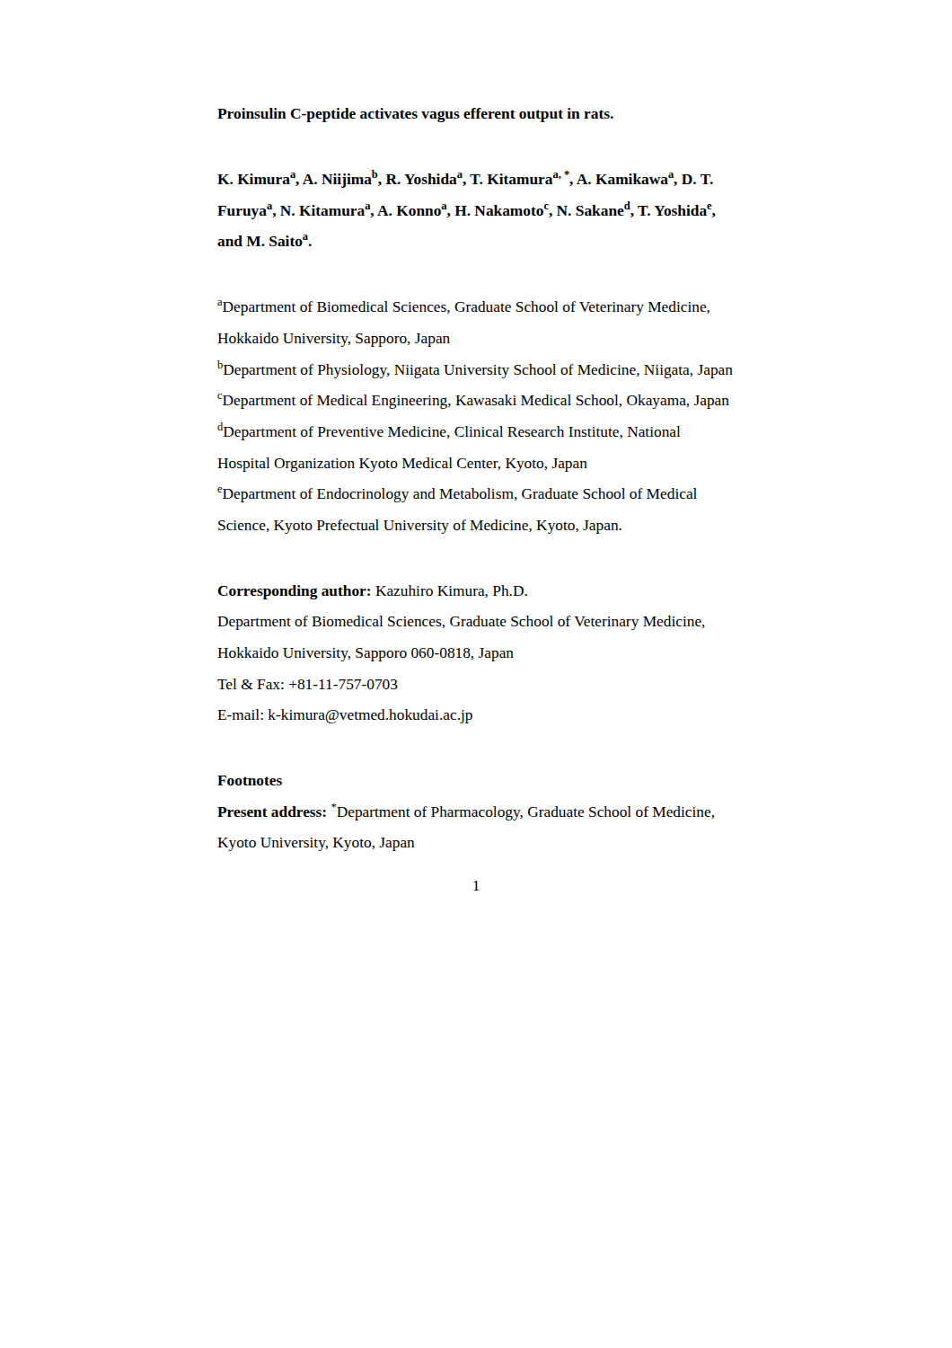Proinsulin C-peptide activates vagus efferent output in rats.
K. Kimuraa, A. Niijimab, R. Yoshidaa, T. Kitamuraa, *, A. Kamikawaa, D. T. Furuyaa, N. Kitamuraa, A. Konnoa, H. Nakamotoc, N. Sakaned, T. Yoshidae, and M. Saitoa.
aDepartment of Biomedical Sciences, Graduate School of Veterinary Medicine, Hokkaido University, Sapporo, Japan
bDepartment of Physiology, Niigata University School of Medicine, Niigata, Japan
cDepartment of Medical Engineering, Kawasaki Medical School, Okayama, Japan
dDepartment of Preventive Medicine, Clinical Research Institute, National Hospital Organization Kyoto Medical Center, Kyoto, Japan
eDepartment of Endocrinology and Metabolism, Graduate School of Medical Science, Kyoto Prefectual University of Medicine, Kyoto, Japan.
Corresponding author: Kazuhiro Kimura, Ph.D.
Department of Biomedical Sciences, Graduate School of Veterinary Medicine,
Hokkaido University, Sapporo 060-0818, Japan
Tel & Fax: +81-11-757-0703
E-mail: k-kimura@vetmed.hokudai.ac.jp
Footnotes
Present address: *Department of Pharmacology, Graduate School of Medicine, Kyoto University, Kyoto, Japan
1